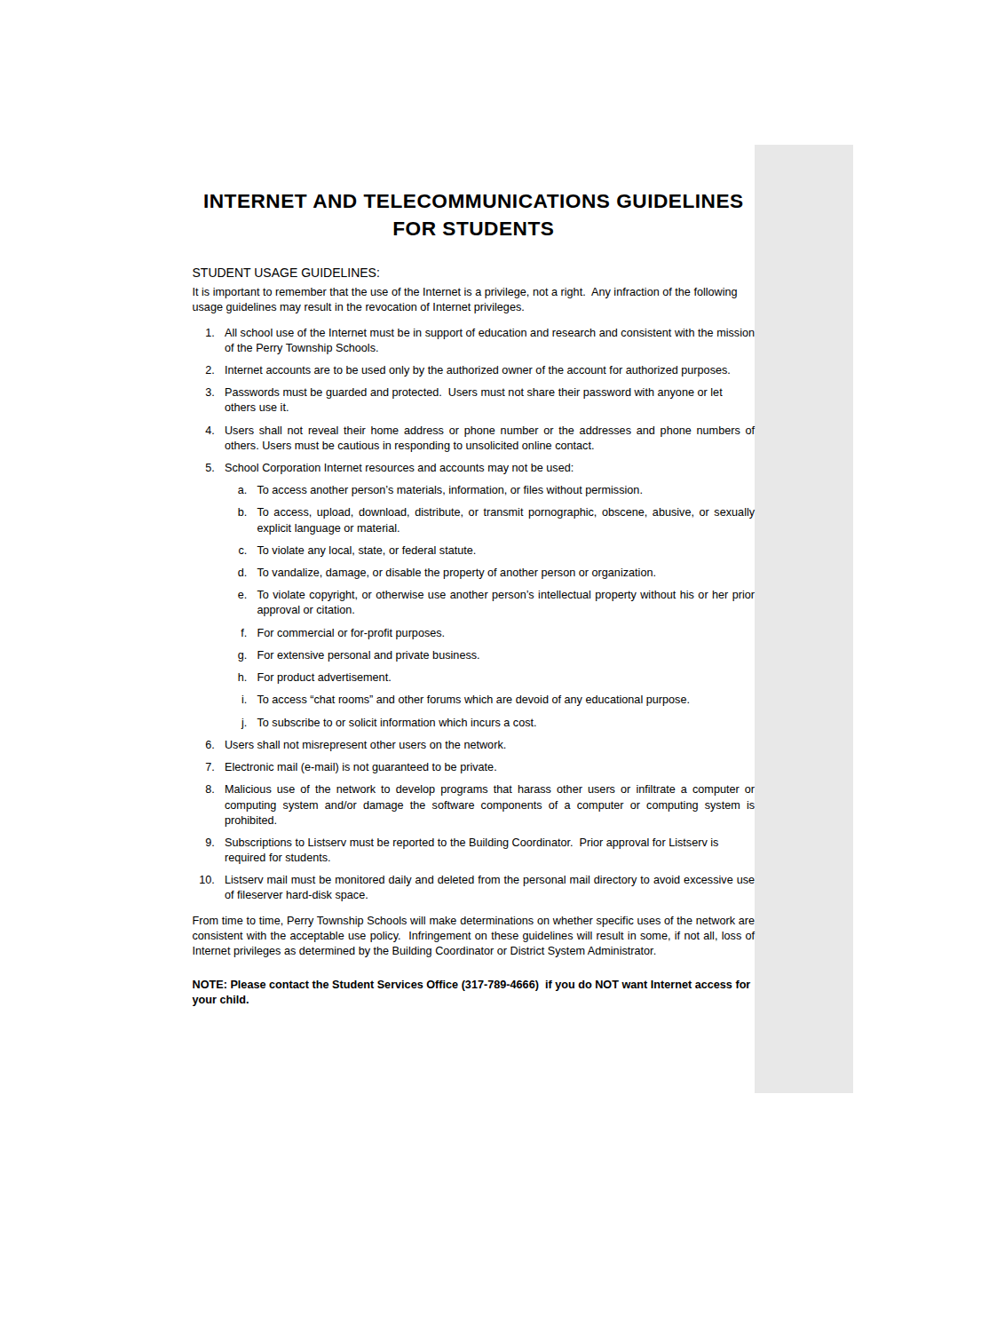INTERNET AND TELECOMMUNICATIONS GUIDELINES
FOR STUDENTS
STUDENT USAGE GUIDELINES:
It is important to remember that the use of the Internet is a privilege, not a right. Any infraction of the following usage guidelines may result in the revocation of Internet privileges.
All school use of the Internet must be in support of education and research and consistent with the mission of the Perry Township Schools.
Internet accounts are to be used only by the authorized owner of the account for authorized purposes.
Passwords must be guarded and protected. Users must not share their password with anyone or let others use it.
Users shall not reveal their home address or phone number or the addresses and phone numbers of others. Users must be cautious in responding to unsolicited online contact.
School Corporation Internet resources and accounts may not be used:
To access another person’s materials, information, or files without permission.
To access, upload, download, distribute, or transmit pornographic, obscene, abusive, or sexually explicit language or material.
To violate any local, state, or federal statute.
To vandalize, damage, or disable the property of another person or organization.
To violate copyright, or otherwise use another person’s intellectual property without his or her prior approval or citation.
For commercial or for-profit purposes.
For extensive personal and private business.
For product advertisement.
To access “chat rooms” and other forums which are devoid of any educational purpose.
To subscribe to or solicit information which incurs a cost.
Users shall not misrepresent other users on the network.
Electronic mail (e-mail) is not guaranteed to be private.
Malicious use of the network to develop programs that harass other users or infiltrate a computer or computing system and/or damage the software components of a computer or computing system is prohibited.
Subscriptions to Listserv must be reported to the Building Coordinator. Prior approval for Listserv is required for students.
Listserv mail must be monitored daily and deleted from the personal mail directory to avoid excessive use of fileserver hard-disk space.
From time to time, Perry Township Schools will make determinations on whether specific uses of the network are consistent with the acceptable use policy. Infringement on these guidelines will result in some, if not all, loss of Internet privileges as determined by the Building Coordinator or District System Administrator.
NOTE: Please contact the Student Services Office (317-789-4666) if you do NOT want Internet access for your child.